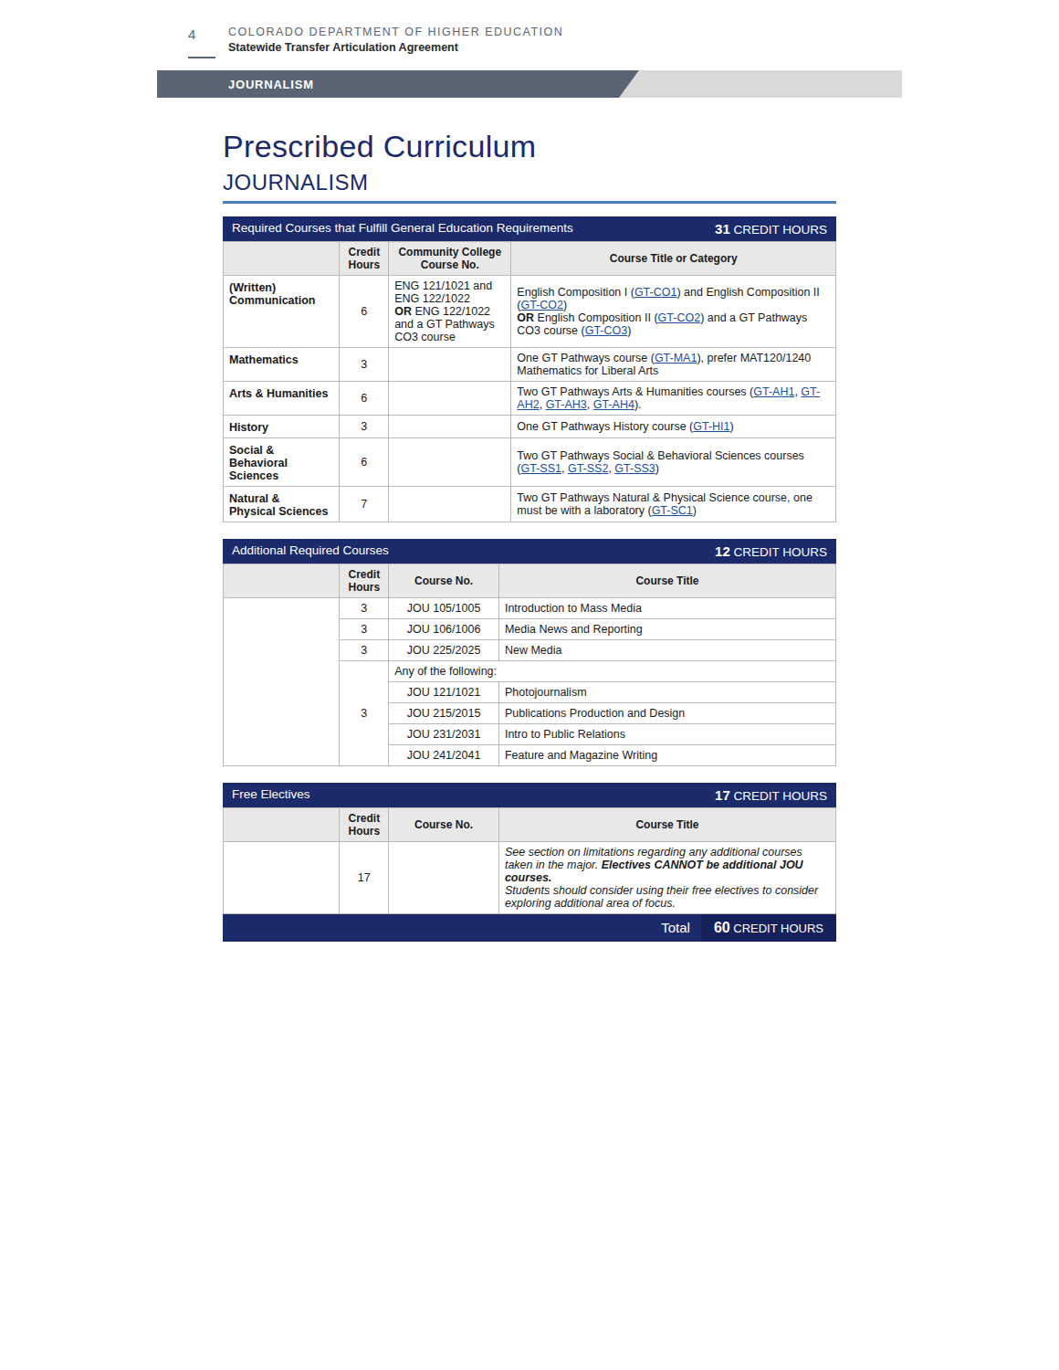4
Colorado Department of Higher Education
Statewide Transfer Articulation Agreement
JOURNALISM
Prescribed Curriculum
JOURNALISM
Required Courses that Fulfill General Education Requirements 31 CREDIT HOURS
| | Credit Hours | Community College Course No. | Course Title or Category |
| --- | --- | --- | --- |
| (Written) Communication | 6 | ENG 121/1021 and ENG 122/1022 OR ENG 122/1022 and a GT Pathways CO3 course | English Composition I ( GT-CO1 ) and English Composition II ( GT-CO2 ) OR English Composition II ( GT-CO2 ) and a GT Pathways CO3 course ( GT-CO3 ) |
| Mathematics | 3 | | One GT Pathways course ( GT-MA1 ), prefer MAT120/1240 Mathematics for Liberal Arts |
| Arts & Humanities | 6 | | Two GT Pathways Arts & Humanities courses ( GT-AH1 , GT- AH2 , GT-AH3 , GT-AH4 ). |
| History | 3 | | One GT Pathways History course ( GT-HI1 ) |
| Social & Behavioral Sciences | 6 | | Two GT Pathways Social & Behavioral Sciences courses ( GT-SS1 , GT-SS2 , GT-SS3 ) |
| Natural & Physical Sciences | 7 | | Two GT Pathways Natural & Physical Science course, one must be with a laboratory ( GT-SC1 ) |
Additional Required Courses 12 CREDIT HOURS
| | Credit Hours | Course No. | Course Title |
| --- | --- | --- | --- |
| | 3 | JOU 105/1005 | Introduction to Mass Media |
| 3 | JOU 106/1006 | Media News and Reporting |
| 3 | JOU 225/2025 | New Media |
| 3 | Any of the following: |
| JOU 121/1021 | Photojournalism |
| JOU 215/2015 | Publications Production and Design |
| JOU 231/2031 | Intro to Public Relations |
| JOU 241/2041 | Feature and Magazine Writing |
Free Electives 17 CREDIT HOURS
| | Credit Hours | Course No. | Course Title |
| --- | --- | --- | --- |
| | 17 | | See section on limitations regarding any additional courses taken in the major. Electives CANNOT be additional JOU courses. Students should consider using their free electives to consider exploring additional area of focus. |
Total
60 CREDIT HOURS